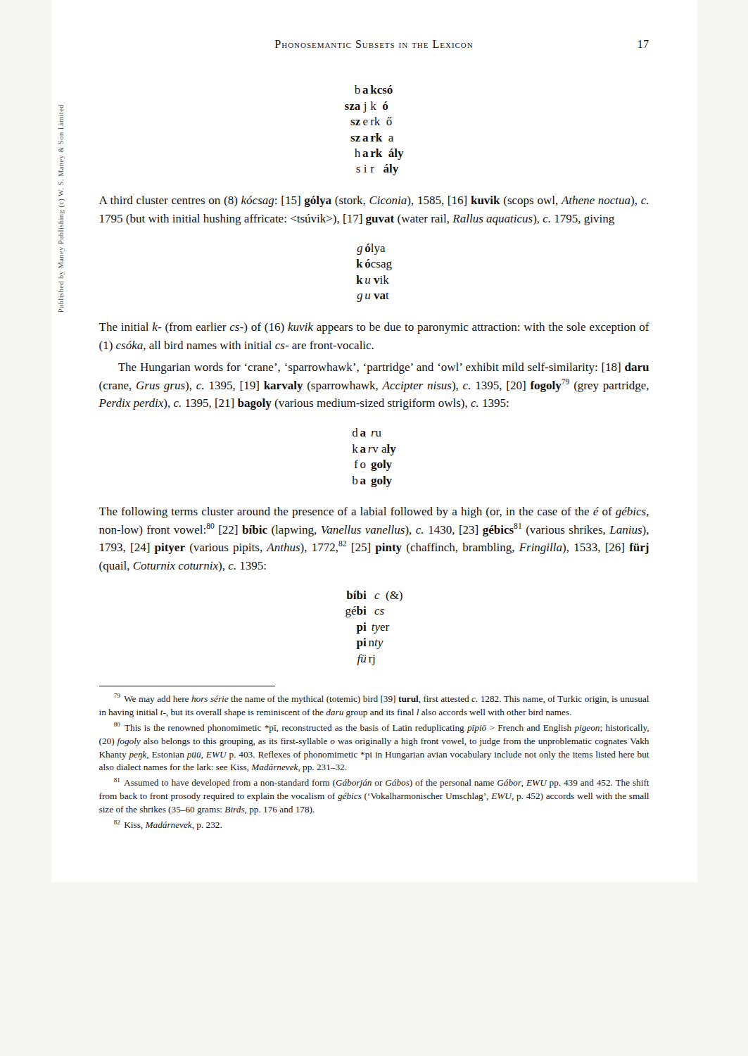Published by Maney Publishing (c) W. S. Maney & Son Limited
Phonosemantic Subsets in the Lexicon 17
| b | a | kcsó |
| sza | j | k ó |
| sz | e | rk ő |
| sz | a | rk a |
| h | a | rk ály |
| s | i | r ály |
A third cluster centres on (8) kócsag: [15] gólya (stork, Ciconia), 1585, [16] kuvik (scops owl, Athene noctua), c. 1795 (but with initial hushing affricate: <tsúvik>), [17] guvat (water rail, Rallus aquaticus), c. 1795, giving
| g | ó lya |
| k | ó csag |
| k | u v ik |
| g | u va t |
The initial k- (from earlier cs-) of (16) kuvik appears to be due to paronymic attraction: with the sole exception of (1) csóka, all bird names with initial cs- are front-vocalic.
The Hungarian words for ‘crane’, ‘sparrowhawk’, ‘partridge’ and ‘owl’ exhibit mild self-similarity: [18] daru (crane, Grus grus), c. 1395, [19] karvaly (sparrowhawk, Accipter nisus), c. 1395, [20] fogoly79 (grey partridge, Perdix perdix), c. 1395, [21] bagoly (various medium-sized strigiform owls), c. 1395:
| d | a | r u |
| k | a | r v a ly |
| f | o | goly |
| b | a | goly |
The following terms cluster around the presence of a labial followed by a high (or, in the case of the é of gébics, non-low) front vowel:80 [22] bíbic (lapwing, Vanellus vanellus), c. 1430, [23] gébics81 (various shrikes, Lanius), 1793, [24] pityer (various pipits, Anthus), 1772,82 [25] pinty (chaffinch, brambling, Fringilla), 1533, [26] fürj (quail, Coturnix coturnix), c. 1395:
| bíbi | c (&) |
| gé bi | cs |
| pi | ty er |
| pi | n ty |
| fü | rj |
79 We may add here hors série the name of the mythical (totemic) bird [39] turul, first attested c. 1282. This name, of Turkic origin, is unusual in having initial t-, but its overall shape is reminiscent of the daru group and its final l also accords well with other bird names.
80 This is the renowned phonomimetic *pī, reconstructed as the basis of Latin reduplicating pīpiō > French and English pigeon; historically, (20) fogoly also belongs to this grouping, as its first-syllable o was originally a high front vowel, to judge from the unproblematic cognates Vakh Khanty peŋk, Estonian püü, EWU p. 403. Reflexes of phonomimetic *pi in Hungarian avian vocabulary include not only the items listed here but also dialect names for the lark: see Kiss, Madárnevek, pp. 231–32.
81 Assumed to have developed from a non-standard form (Gáborján or Gábos) of the personal name Gábor, EWU pp. 439 and 452. The shift from back to front prosody required to explain the vocalism of gébics (‘Vokalharmonischer Umschlag’, EWU, p. 452) accords well with the small size of the shrikes (35–60 grams: Birds, pp. 176 and 178).
82 Kiss, Madárnevek, p. 232.